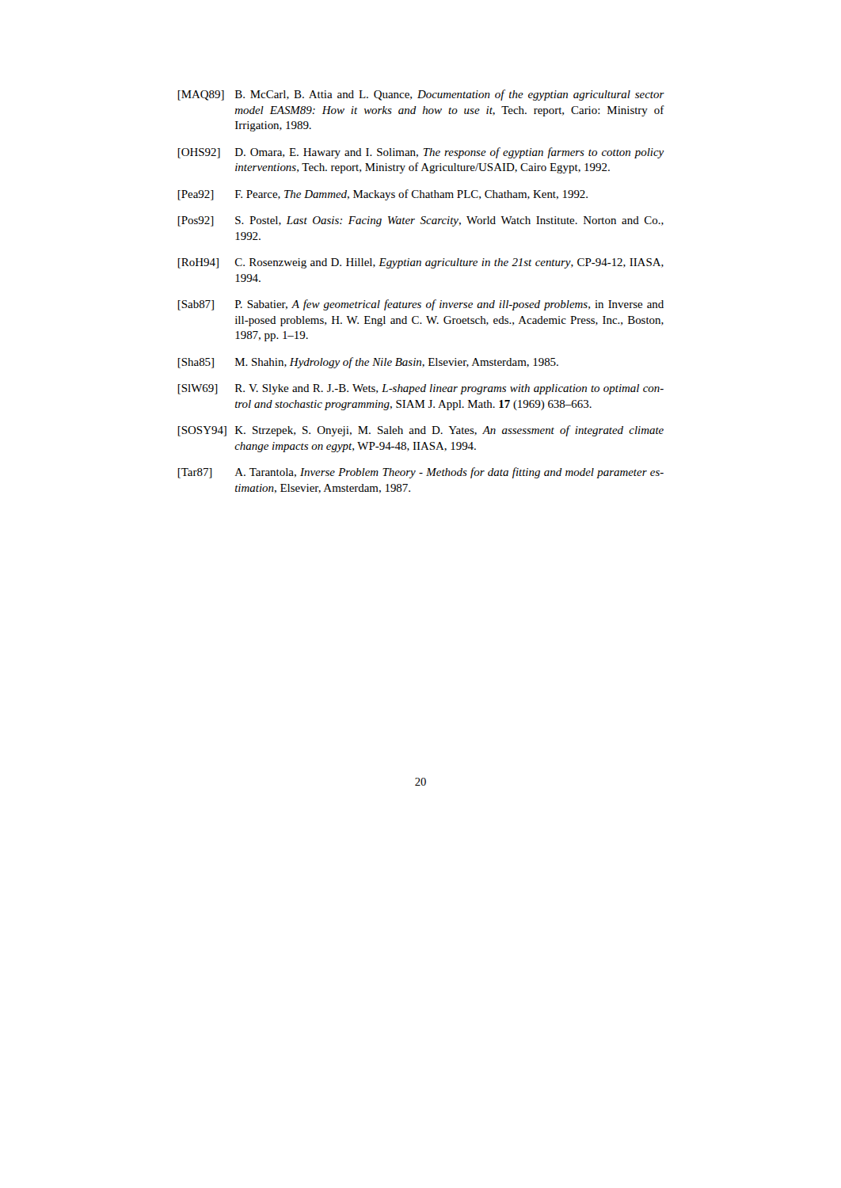[MAQ89]
B. McCarl, B. Attia and L. Quance, Documentation of the egyptian agricultural sector model EASM89: How it works and how to use it, Tech. report, Cario: Ministry of Irrigation, 1989.
[OHS92]
D. Omara, E. Hawary and I. Soliman, The response of egyptian farmers to cotton policy interventions, Tech. report, Ministry of Agriculture/USAID, Cairo Egypt, 1992.
[Pea92]
F. Pearce, The Dammed, Mackays of Chatham PLC, Chatham, Kent, 1992.
[Pos92]
S. Postel, Last Oasis: Facing Water Scarcity, World Watch Institute. Norton and Co., 1992.
[RoH94]
C. Rosenzweig and D. Hillel, Egyptian agriculture in the 21st century, CP-94-12, IIASA, 1994.
[Sab87]
P. Sabatier, A few geometrical features of inverse and ill-posed problems, in Inverse and ill-posed problems, H. W. Engl and C. W. Groetsch, eds., Academic Press, Inc., Boston, 1987, pp. 1–19.
[Sha85]
M. Shahin, Hydrology of the Nile Basin, Elsevier, Amsterdam, 1985.
[SlW69]
R. V. Slyke and R. J.-B. Wets, L-shaped linear programs with application to optimal control and stochastic programming, SIAM J. Appl. Math. 17 (1969) 638–663.
[SOSY94]
K. Strzepek, S. Onyeji, M. Saleh and D. Yates, An assessment of integrated climate change impacts on egypt, WP-94-48, IIASA, 1994.
[Tar87]
A. Tarantola, Inverse Problem Theory - Methods for data fitting and model parameter estimation, Elsevier, Amsterdam, 1987.
20